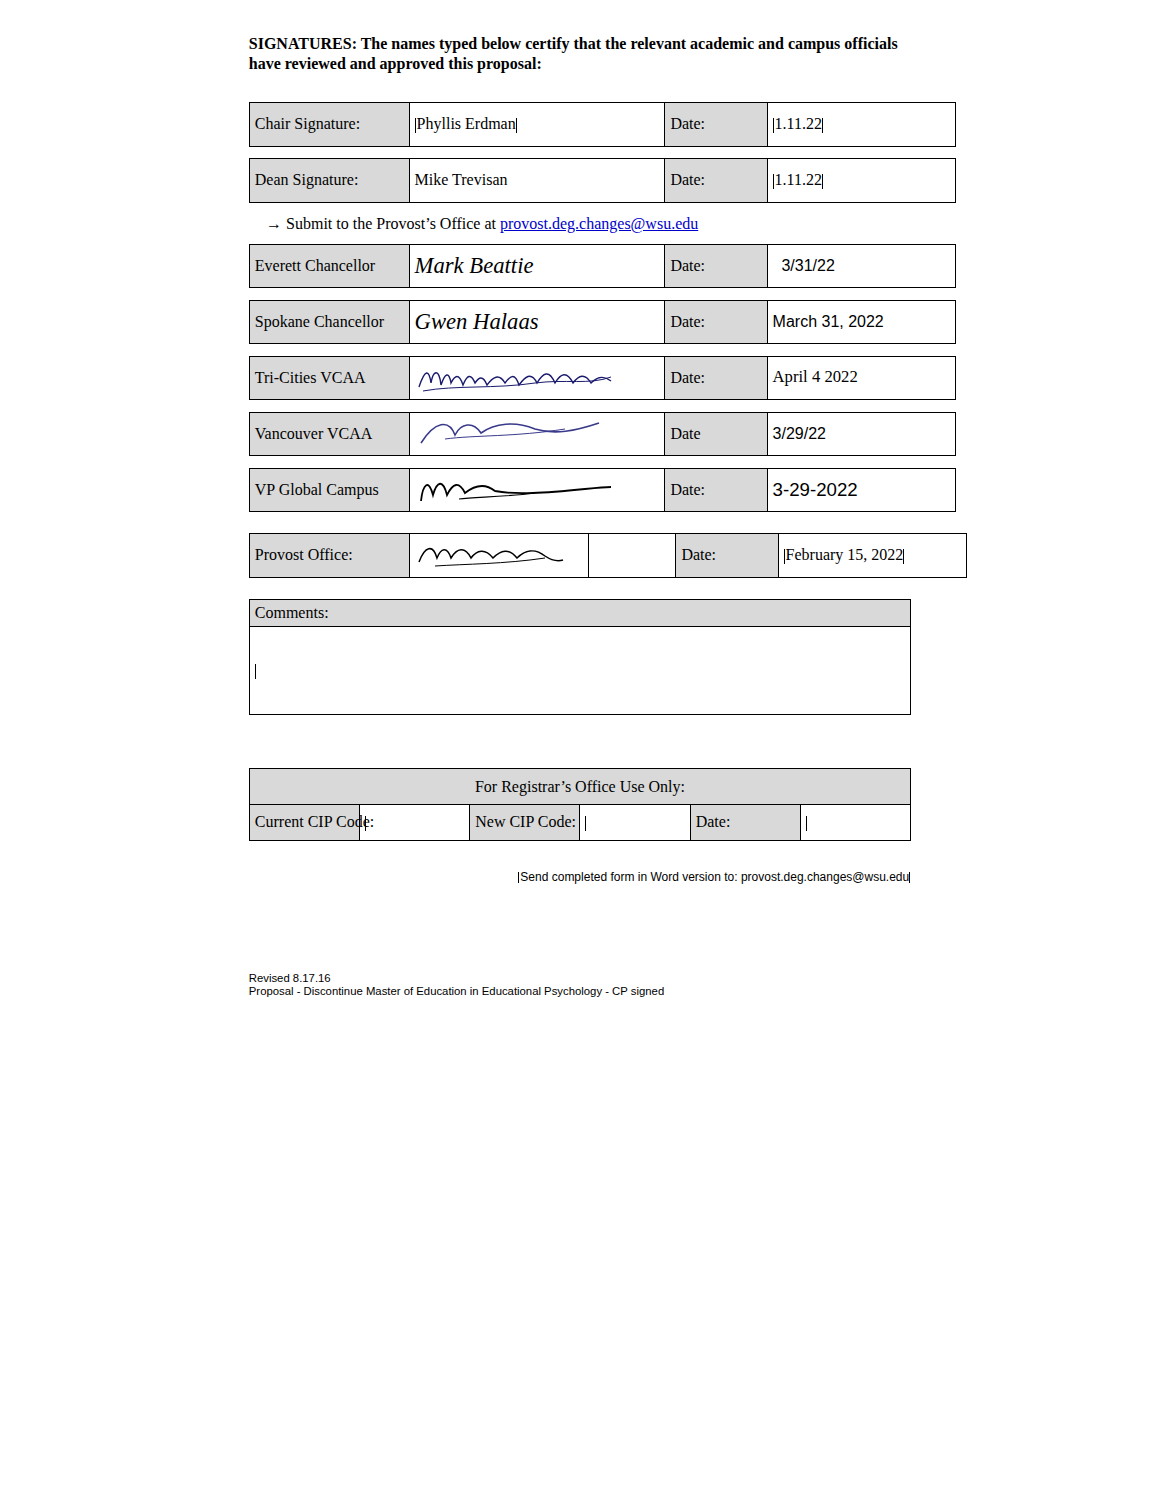SIGNATURES: The names typed below certify that the relevant academic and campus officials have reviewed and approved this proposal:
| Chair Signature: | Phyllis Erdman | Date: | 1.11.22 |
| Dean Signature: | Mike Trevisan | Date: | 1.11.22 |
→ Submit to the Provost’s Office at provost.deg.changes@wsu.edu
| Everett Chancellor | Mark Beattie | Date: | 3/31/22 |
| Spokane Chancellor | Gwen Halaas | Date: | March 31, 2022 |
| Tri-Cities VCAA | | Date: | April 4 2022 |
| Vancouver VCAA | | Date | 3/29/22 |
| VP Global Campus | | Date: | 3-29-2022 |
| Provost Office: | | | Date: | February 15, 2022 |
| Comments: |
| For Registrar’s Office Use Only: |
| --- |
| Current CIP Code: | | New CIP Code: | | Date: | |
Send completed form in Word version to: provost.deg.changes@wsu.edu
Revised 8.17.16
Proposal - Discontinue Master of Education in Educational Psychology - CP signed